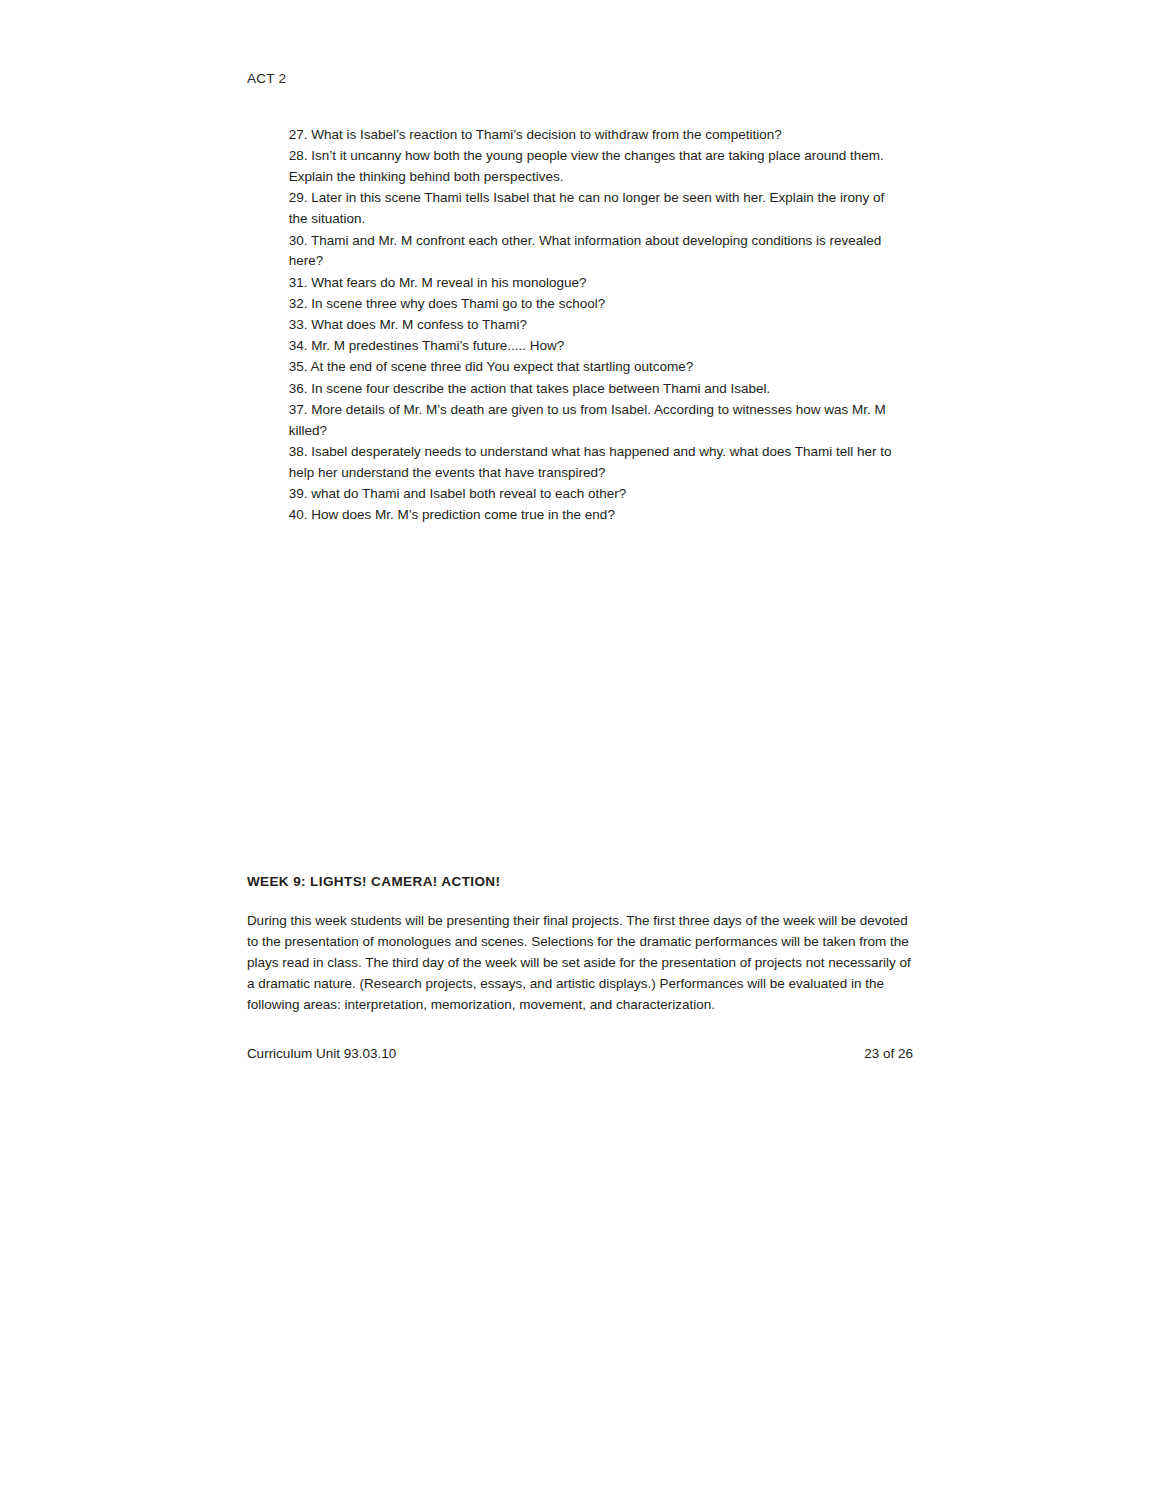ACT 2
27. What is Isabel’s reaction to Thami’s decision to withdraw from the competition?
28. Isn’t it uncanny how both the young people view the changes that are taking place around them. Explain the thinking behind both perspectives.
29. Later in this scene Thami tells Isabel that he can no longer be seen with her. Explain the irony of the situation.
30. Thami and Mr. M confront each other. What information about developing conditions is revealed here?
31. What fears do Mr. M reveal in his monologue?
32. In scene three why does Thami go to the school?
33. What does Mr. M confess to Thami?
34. Mr. M predestines Thami’s future..... How?
35. At the end of scene three did You expect that startling outcome?
36. In scene four describe the action that takes place between Thami and Isabel.
37. More details of Mr. M’s death are given to us from Isabel. According to witnesses how was Mr. M killed?
38. Isabel desperately needs to understand what has happened and why. what does Thami tell her to help her understand the events that have transpired?
39. what do Thami and Isabel both reveal to each other?
40. How does Mr. M’s prediction come true in the end?
WEEK 9: LIGHTS! CAMERA! ACTION!
During this week students will be presenting their final projects. The first three days of the week will be devoted to the presentation of monologues and scenes. Selections for the dramatic performances will be taken from the plays read in class. The third day of the week will be set aside for the presentation of projects not necessarily of a dramatic nature. (Research projects, essays, and artistic displays.) Performances will be evaluated in the following areas: interpretation, memorization, movement, and characterization.
Curriculum Unit 93.03.10 23 of 26